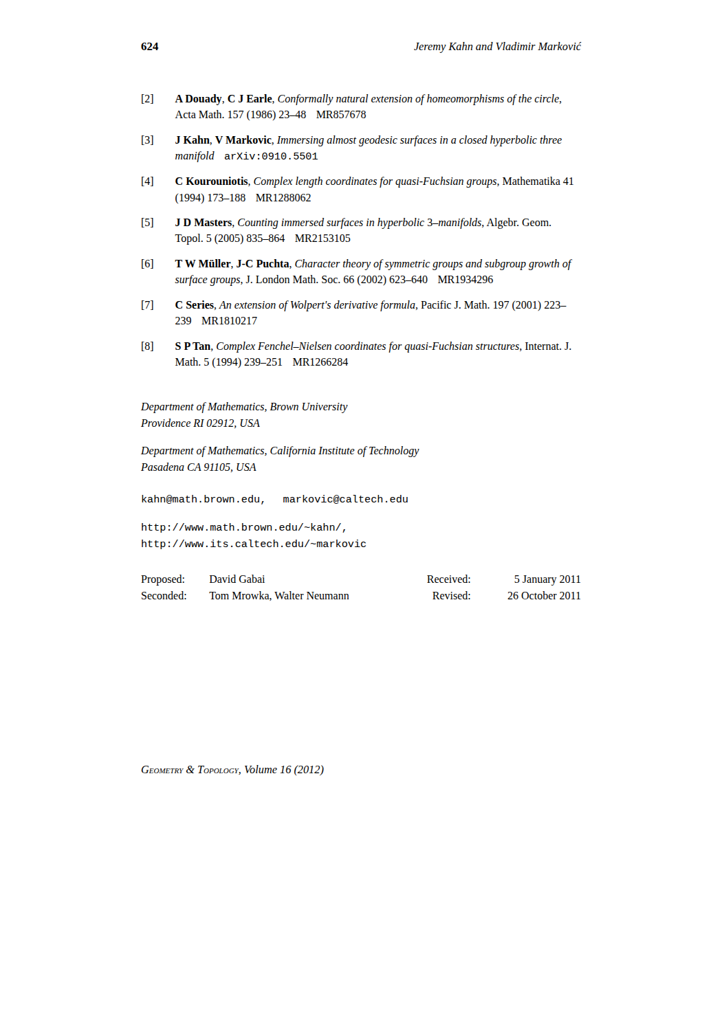624 Jeremy Kahn and Vladimir Marković
[2] A Douady, C J Earle, Conformally natural extension of homeomorphisms of the circle, Acta Math. 157 (1986) 23–48 MR857678
[3] J Kahn, V Markovic, Immersing almost geodesic surfaces in a closed hyperbolic three manifold arXiv:0910.5501
[4] C Kourouniotis, Complex length coordinates for quasi-Fuchsian groups, Mathematika 41 (1994) 173–188 MR1288062
[5] J D Masters, Counting immersed surfaces in hyperbolic 3–manifolds, Algebr. Geom. Topol. 5 (2005) 835–864 MR2153105
[6] T W Müller, J-C Puchta, Character theory of symmetric groups and subgroup growth of surface groups, J. London Math. Soc. 66 (2002) 623–640 MR1934296
[7] C Series, An extension of Wolpert's derivative formula, Pacific J. Math. 197 (2001) 223–239 MR1810217
[8] S P Tan, Complex Fenchel–Nielsen coordinates for quasi-Fuchsian structures, Internat. J. Math. 5 (1994) 239–251 MR1266284
Department of Mathematics, Brown University
Providence RI 02912, USA
Department of Mathematics, California Institute of Technology
Pasadena CA 91105, USA
kahn@math.brown.edu, markovic@caltech.edu
http://www.math.brown.edu/~kahn/, http://www.its.caltech.edu/~markovic
| Proposed: | David Gabai | Received: | 5 January 2011 |
| Seconded: | Tom Mrowka, Walter Neumann | Revised: | 26 October 2011 |
Geometry & Topology, Volume 16 (2012)